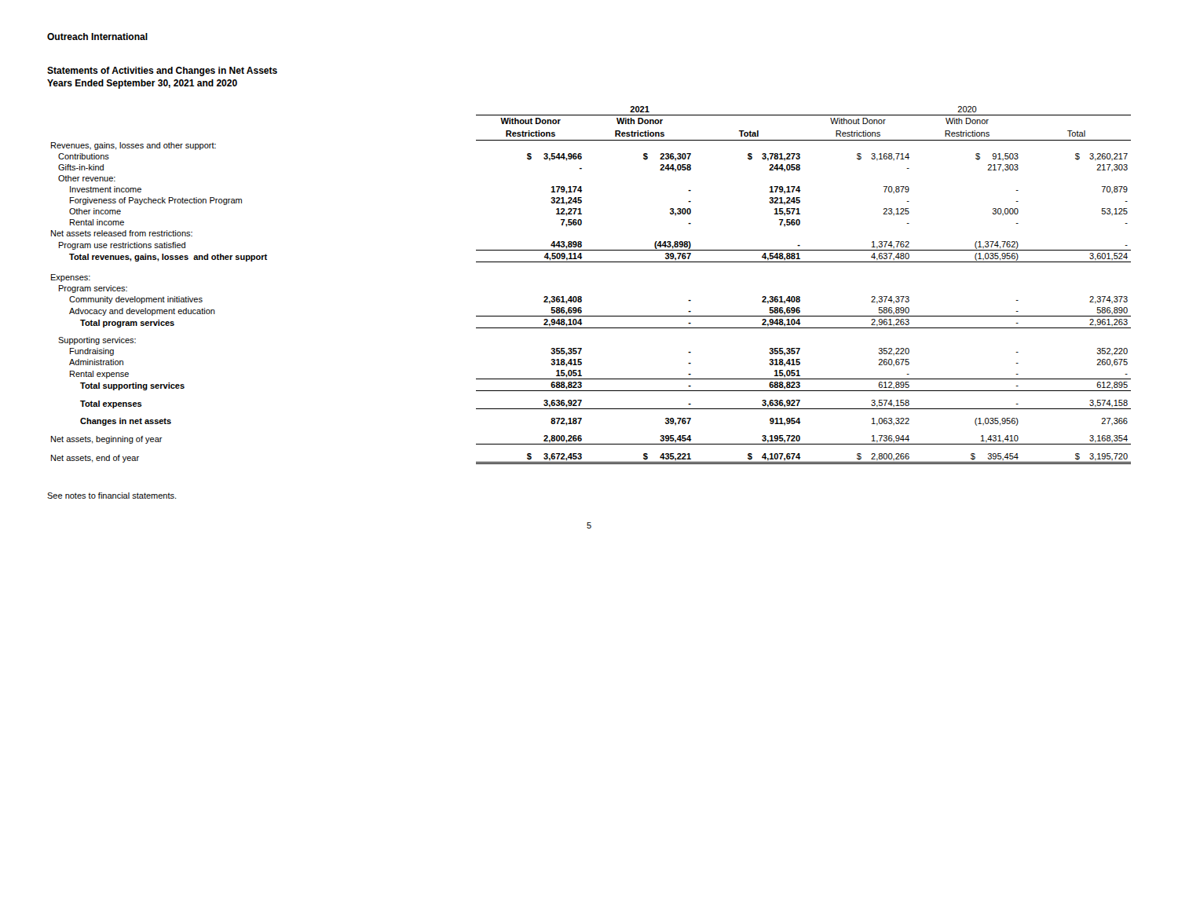Outreach International
Statements of Activities and Changes in Net Assets
Years Ended September 30, 2021 and 2020
| | 2021 | 2020 |
| | Without Donor | With Donor | | Without Donor | With Donor | |
| | Restrictions | Restrictions | Total | Restrictions | Restrictions | Total |
| Revenues, gains, losses and other support: | | | | | | |
| Contributions | $ 3,544,966 | $ 236,307 | $ 3,781,273 | $ 3,168,714 | $ 91,503 | $ 3,260,217 |
| Gifts-in-kind | - | 244,058 | 244,058 | - | 217,303 | 217,303 |
| Other revenue: | | | | | | |
| Investment income | 179,174 | - | 179,174 | 70,879 | - | 70,879 |
| Forgiveness of Paycheck Protection Program | 321,245 | - | 321,245 | - | - | - |
| Other income | 12,271 | 3,300 | 15,571 | 23,125 | 30,000 | 53,125 |
| Rental income | 7,560 | - | 7,560 | - | - | - |
| Net assets released from restrictions: | | | | | | |
| Program use restrictions satisfied | 443,898 | (443,898) | - | 1,374,762 | (1,374,762) | - |
| Total revenues, gains, losses and other support | 4,509,114 | 39,767 | 4,548,881 | 4,637,480 | (1,035,956) | 3,601,524 |
| Expenses: | | | | | | |
| Program services: | | | | | | |
| Community development initiatives | 2,361,408 | - | 2,361,408 | 2,374,373 | - | 2,374,373 |
| Advocacy and development education | 586,696 | - | 586,696 | 586,890 | - | 586,890 |
| Total program services | 2,948,104 | - | 2,948,104 | 2,961,263 | - | 2,961,263 |
| Supporting services: | | | | | | |
| Fundraising | 355,357 | - | 355,357 | 352,220 | - | 352,220 |
| Administration | 318,415 | - | 318,415 | 260,675 | - | 260,675 |
| Rental expense | 15,051 | - | 15,051 | - | - | - |
| Total supporting services | 688,823 | - | 688,823 | 612,895 | - | 612,895 |
| Total expenses | 3,636,927 | - | 3,636,927 | 3,574,158 | - | 3,574,158 |
| Changes in net assets | 872,187 | 39,767 | 911,954 | 1,063,322 | (1,035,956) | 27,366 |
| Net assets, beginning of year | 2,800,266 | 395,454 | 3,195,720 | 1,736,944 | 1,431,410 | 3,168,354 |
| Net assets, end of year | $ 3,672,453 | $ 435,221 | $ 4,107,674 | $ 2,800,266 | $ 395,454 | $ 3,195,720 |
See notes to financial statements.
5